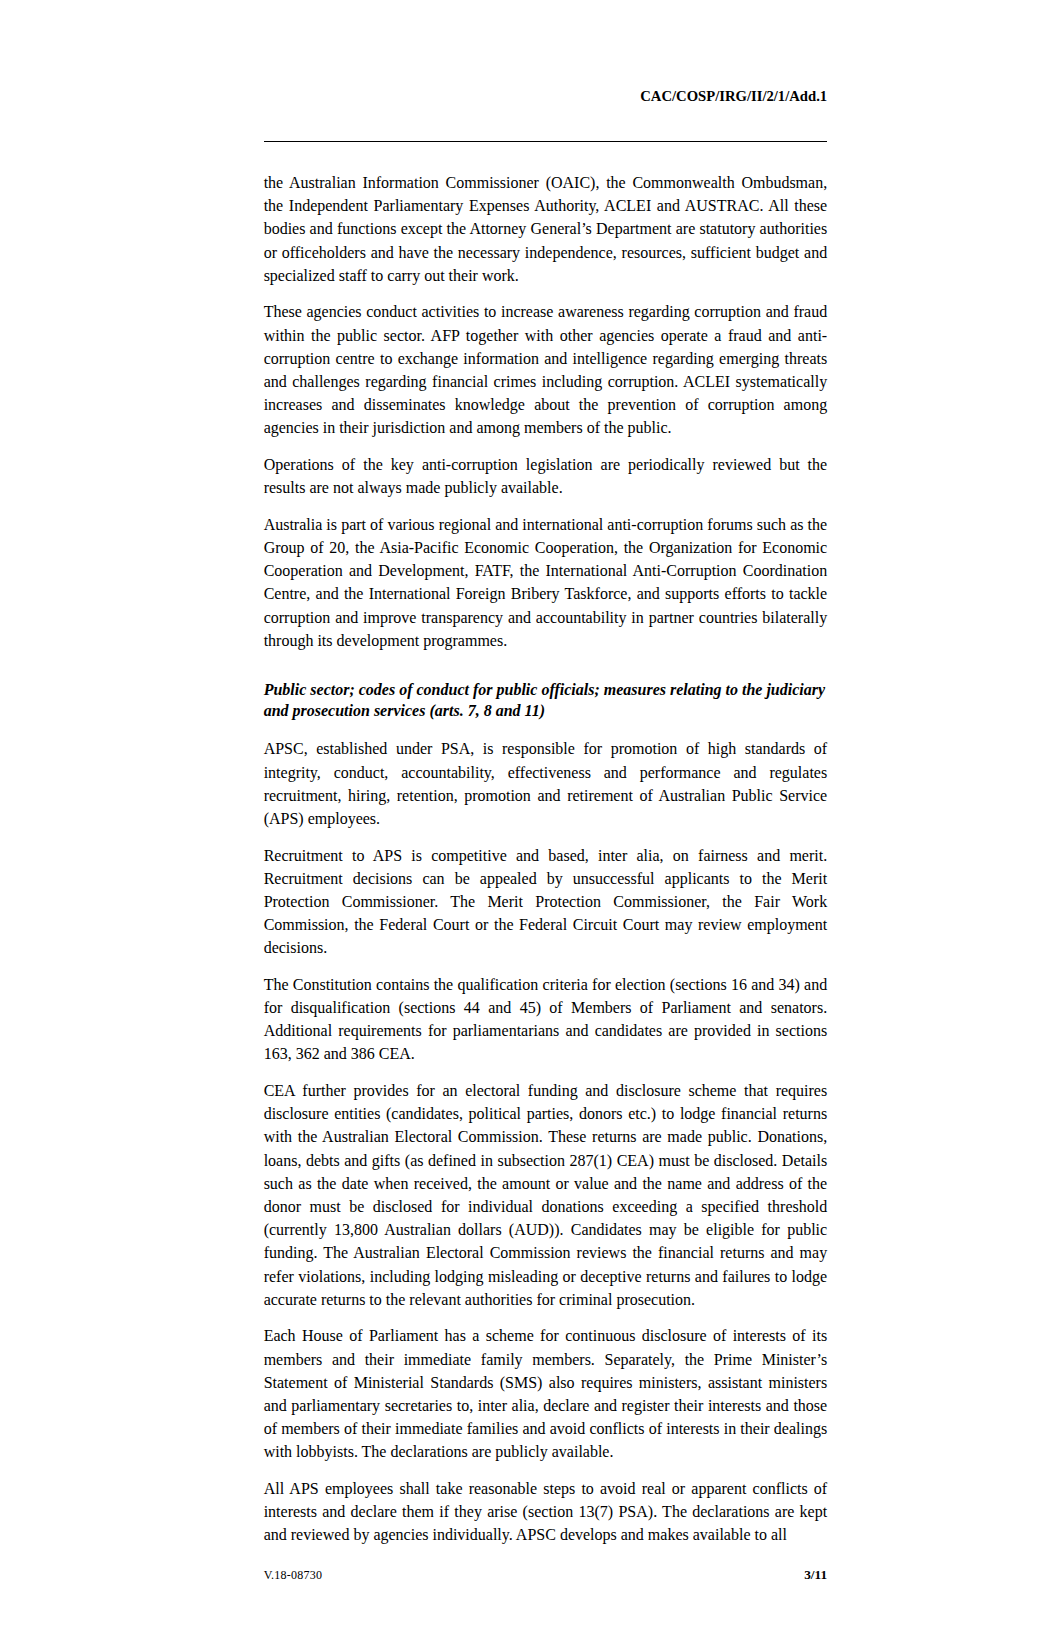CAC/COSP/IRG/II/2/1/Add.1
the Australian Information Commissioner (OAIC), the Commonwealth Ombudsman, the Independent Parliamentary Expenses Authority, ACLEI and AUSTRAC. All these bodies and functions except the Attorney General’s Department are statutory authorities or officeholders and have the necessary independence, resources, sufficient budget and specialized staff to carry out their work.
These agencies conduct activities to increase awareness regarding corruption and fraud within the public sector. AFP together with other agencies operate a fraud and anti-corruption centre to exchange information and intelligence regarding emerging threats and challenges regarding financial crimes including corruption. ACLEI systematically increases and disseminates knowledge about the prevention of corruption among agencies in their jurisdiction and among members of the public.
Operations of the key anti-corruption legislation are periodically reviewed but the results are not always made publicly available.
Australia is part of various regional and international anti-corruption forums such as the Group of 20, the Asia-Pacific Economic Cooperation, the Organization for Economic Cooperation and Development, FATF, the International Anti-Corruption Coordination Centre, and the International Foreign Bribery Taskforce, and supports efforts to tackle corruption and improve transparency and accountability in partner countries bilaterally through its development programmes.
Public sector; codes of conduct for public officials; measures relating to the judiciary and prosecution services (arts. 7, 8 and 11)
APSC, established under PSA, is responsible for promotion of high standards of integrity, conduct, accountability, effectiveness and performance and regulates recruitment, hiring, retention, promotion and retirement of Australian Public Service (APS) employees.
Recruitment to APS is competitive and based, inter alia, on fairness and merit. Recruitment decisions can be appealed by unsuccessful applicants to the Merit Protection Commissioner. The Merit Protection Commissioner, the Fair Work Commission, the Federal Court or the Federal Circuit Court may review employment decisions.
The Constitution contains the qualification criteria for election (sections 16 and 34) and for disqualification (sections 44 and 45) of Members of Parliament and senators. Additional requirements for parliamentarians and candidates are provided in sections 163, 362 and 386 CEA.
CEA further provides for an electoral funding and disclosure scheme that requires disclosure entities (candidates, political parties, donors etc.) to lodge financial returns with the Australian Electoral Commission. These returns are made public. Donations, loans, debts and gifts (as defined in subsection 287(1) CEA) must be disclosed. Details such as the date when received, the amount or value and the name and address of the donor must be disclosed for individual donations exceeding a specified threshold (currently 13,800 Australian dollars (AUD)). Candidates may be eligible for public funding. The Australian Electoral Commission reviews the financial returns and may refer violations, including lodging misleading or deceptive returns and failures to lodge accurate returns to the relevant authorities for criminal prosecution.
Each House of Parliament has a scheme for continuous disclosure of interests of its members and their immediate family members. Separately, the Prime Minister’s Statement of Ministerial Standards (SMS) also requires ministers, assistant ministers and parliamentary secretaries to, inter alia, declare and register their interests and those of members of their immediate families and avoid conflicts of interests in their dealings with lobbyists. The declarations are publicly available.
All APS employees shall take reasonable steps to avoid real or apparent conflicts of interests and declare them if they arise (section 13(7) PSA). The declarations are kept and reviewed by agencies individually. APSC develops and makes available to all
V.18-08730 3/11